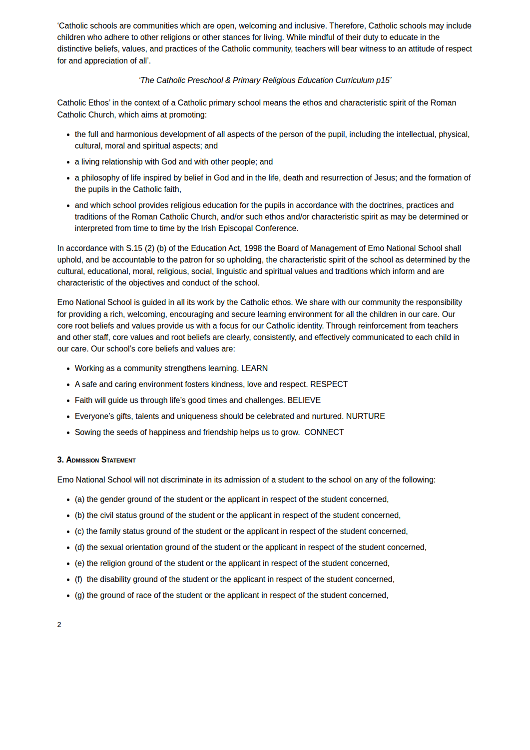‘Catholic schools are communities which are open, welcoming and inclusive. Therefore, Catholic schools may include children who adhere to other religions or other stances for living. While mindful of their duty to educate in the distinctive beliefs, values, and practices of the Catholic community, teachers will bear witness to an attitude of respect for and appreciation of all’.
‘The Catholic Preschool & Primary Religious Education Curriculum p15’
Catholic Ethos’ in the context of a Catholic primary school means the ethos and characteristic spirit of the Roman Catholic Church, which aims at promoting:
the full and harmonious development of all aspects of the person of the pupil, including the intellectual, physical, cultural, moral and spiritual aspects; and
a living relationship with God and with other people; and
a philosophy of life inspired by belief in God and in the life, death and resurrection of Jesus; and the formation of the pupils in the Catholic faith,
and which school provides religious education for the pupils in accordance with the doctrines, practices and traditions of the Roman Catholic Church, and/or such ethos and/or characteristic spirit as may be determined or interpreted from time to time by the Irish Episcopal Conference.
In accordance with S.15 (2) (b) of the Education Act, 1998 the Board of Management of Emo National School shall uphold, and be accountable to the patron for so upholding, the characteristic spirit of the school as determined by the cultural, educational, moral, religious, social, linguistic and spiritual values and traditions which inform and are characteristic of the objectives and conduct of the school.
Emo National School is guided in all its work by the Catholic ethos. We share with our community the responsibility for providing a rich, welcoming, encouraging and secure learning environment for all the children in our care. Our core root beliefs and values provide us with a focus for our Catholic identity. Through reinforcement from teachers and other staff, core values and root beliefs are clearly, consistently, and effectively communicated to each child in our care. Our school’s core beliefs and values are:
Working as a community strengthens learning. LEARN
A safe and caring environment fosters kindness, love and respect. RESPECT
Faith will guide us through life’s good times and challenges. BELIEVE
Everyone’s gifts, talents and uniqueness should be celebrated and nurtured. NURTURE
Sowing the seeds of happiness and friendship helps us to grow. CONNECT
3. Admission Statement
Emo National School will not discriminate in its admission of a student to the school on any of the following:
(a) the gender ground of the student or the applicant in respect of the student concerned,
(b) the civil status ground of the student or the applicant in respect of the student concerned,
(c) the family status ground of the student or the applicant in respect of the student concerned,
(d) the sexual orientation ground of the student or the applicant in respect of the student concerned,
(e) the religion ground of the student or the applicant in respect of the student concerned,
(f) the disability ground of the student or the applicant in respect of the student concerned,
(g) the ground of race of the student or the applicant in respect of the student concerned,
2